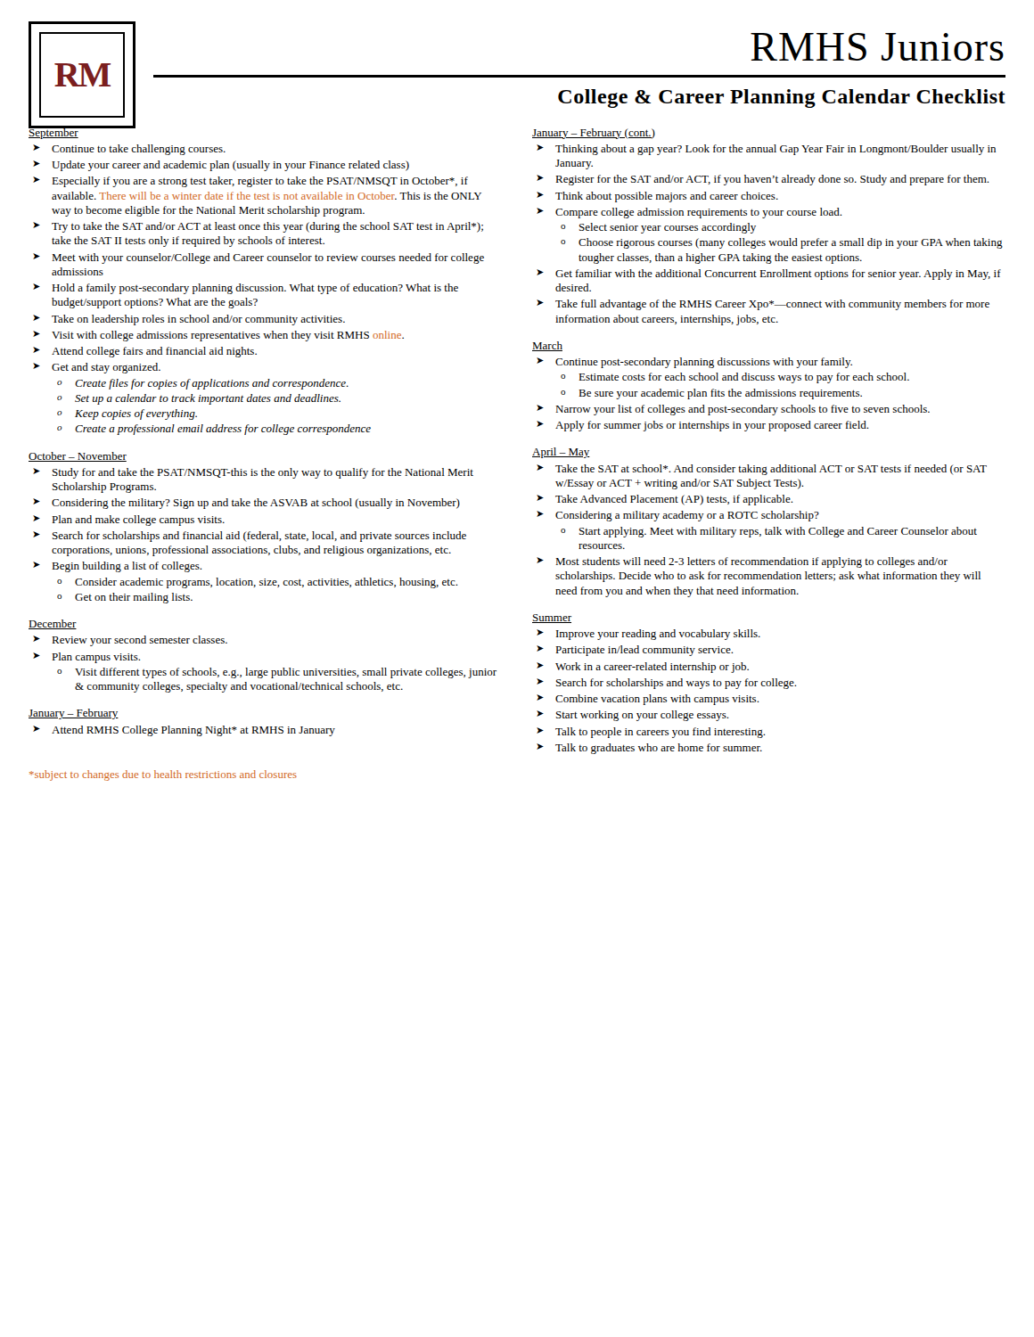RM
RMHS Juniors
College & Career Planning Calendar Checklist
September
Continue to take challenging courses.
Update your career and academic plan (usually in your Finance related class)
Especially if you are a strong test taker, register to take the PSAT/NMSQT in October*, if available. There will be a winter date if the test is not available in October. This is the ONLY way to become eligible for the National Merit scholarship program.
Try to take the SAT and/or ACT at least once this year (during the school SAT test in April*); take the SAT II tests only if required by schools of interest.
Meet with your counselor/College and Career counselor to review courses needed for college admissions
Hold a family post-secondary planning discussion. What type of education? What is the budget/support options? What are the goals?
Take on leadership roles in school and/or community activities.
Visit with college admissions representatives when they visit RMHS online.
Attend college fairs and financial aid nights.
Get and stay organized.
Create files for copies of applications and correspondence.
Set up a calendar to track important dates and deadlines.
Keep copies of everything.
Create a professional email address for college correspondence
October – November
Study for and take the PSAT/NMSQT-this is the only way to qualify for the National Merit Scholarship Programs.
Considering the military? Sign up and take the ASVAB at school (usually in November)
Plan and make college campus visits.
Search for scholarships and financial aid (federal, state, local, and private sources include corporations, unions, professional associations, clubs, and religious organizations, etc.
Begin building a list of colleges.
Consider academic programs, location, size, cost, activities, athletics, housing, etc.
Get on their mailing lists.
December
Review your second semester classes.
Plan campus visits.
Visit different types of schools, e.g., large public universities, small private colleges, junior & community colleges, specialty and vocational/technical schools, etc.
January – February
Attend RMHS College Planning Night* at RMHS in January
January – February (cont.)
Thinking about a gap year? Look for the annual Gap Year Fair in Longmont/Boulder usually in January.
Register for the SAT and/or ACT, if you haven’t already done so. Study and prepare for them.
Think about possible majors and career choices.
Compare college admission requirements to your course load.
Select senior year courses accordingly
Choose rigorous courses (many colleges would prefer a small dip in your GPA when taking tougher classes, than a higher GPA taking the easiest options.
Get familiar with the additional Concurrent Enrollment options for senior year. Apply in May, if desired.
Take full advantage of the RMHS Career Xpo*—connect with community members for more information about careers, internships, jobs, etc.
March
Continue post-secondary planning discussions with your family.
Estimate costs for each school and discuss ways to pay for each school.
Be sure your academic plan fits the admissions requirements.
Narrow your list of colleges and post-secondary schools to five to seven schools.
Apply for summer jobs or internships in your proposed career field.
April – May
Take the SAT at school*. And consider taking additional ACT or SAT tests if needed (or SAT w/Essay or ACT + writing and/or SAT Subject Tests).
Take Advanced Placement (AP) tests, if applicable.
Considering a military academy or a ROTC scholarship?
Start applying. Meet with military reps, talk with College and Career Counselor about resources.
Most students will need 2-3 letters of recommendation if applying to colleges and/or scholarships. Decide who to ask for recommendation letters; ask what information they will need from you and when they that need information.
Summer
Improve your reading and vocabulary skills.
Participate in/lead community service.
Work in a career-related internship or job.
Search for scholarships and ways to pay for college.
Combine vacation plans with campus visits.
Start working on your college essays.
Talk to people in careers you find interesting.
Talk to graduates who are home for summer.
*subject to changes due to health restrictions and closures